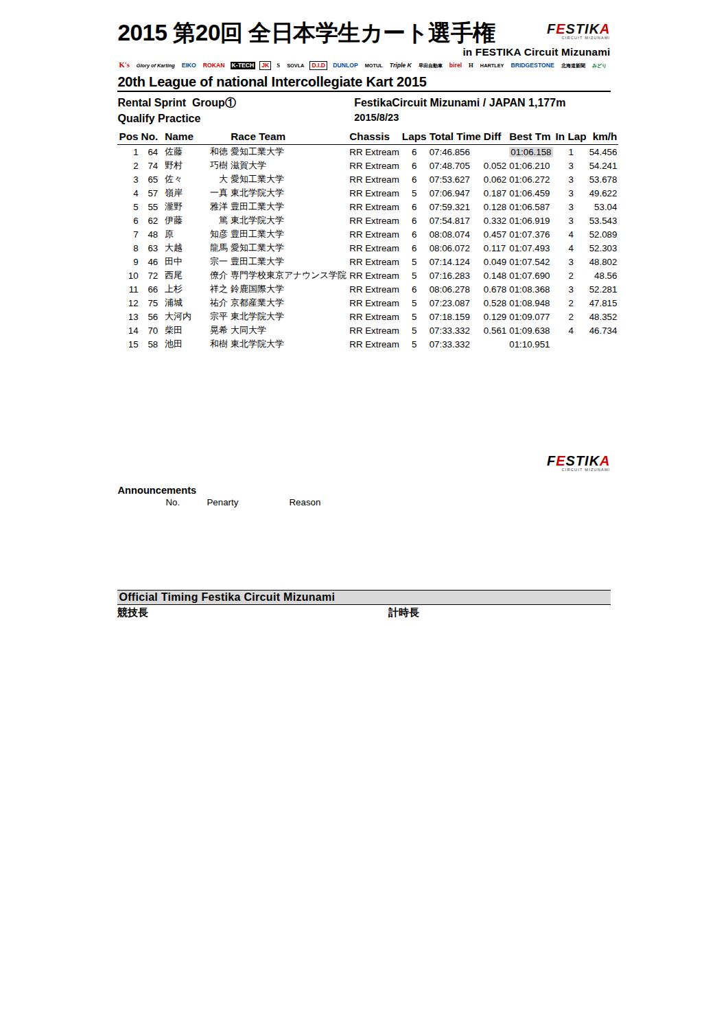2015 第20回 全日本学生カート選手権
FESTIKA
CIRCUIT MIZUNAMI
in FESTIKA Circuit Mizunami
K's Glory of Karting EIKO ROKAN K-TECH JK S SOVLA D.I.D DUNLOP MOTUL Triple K 早田自動車 birel H HARTLEY BRIDGESTONE 北海道新聞 みどり racingkart web Resolution
20th League of national Intercollegiate Kart 2015
Rental Sprint Group①
Qualify Practice
FestikaCircuit Mizunami / JAPAN 1,177m
2015/8/23
| Pos | No. | Name | Race Team | Chassis | Laps | Total Time | Diff | Best Tm | In Lap | km/h |
| --- | --- | --- | --- | --- | --- | --- | --- | --- | --- | --- |
| 1 | 64 | 佐藤 和徳 | 愛知工業大学 | RR Extream | 6 | 07:46.856 | | 01:06.158 | 1 | 54.456 |
| 2 | 74 | 野村 巧樹 | 滋賀大学 | RR Extream | 6 | 07:48.705 | 0.052 | 01:06.210 | 3 | 54.241 |
| 3 | 65 | 佐々 大 | 愛知工業大学 | RR Extream | 6 | 07:53.627 | 0.062 | 01:06.272 | 3 | 53.678 |
| 4 | 57 | 嶺岸 一真 | 東北学院大学 | RR Extream | 5 | 07:06.947 | 0.187 | 01:06.459 | 3 | 49.622 |
| 5 | 55 | 瀧野 雅洋 | 豊田工業大学 | RR Extream | 6 | 07:59.321 | 0.128 | 01:06.587 | 3 | 53.04 |
| 6 | 62 | 伊藤 篤 | 東北学院大学 | RR Extream | 6 | 07:54.817 | 0.332 | 01:06.919 | 3 | 53.543 |
| 7 | 48 | 原 知彦 | 豊田工業大学 | RR Extream | 6 | 08:08.074 | 0.457 | 01:07.376 | 4 | 52.089 |
| 8 | 63 | 大越 龍馬 | 愛知工業大学 | RR Extream | 6 | 08:06.072 | 0.117 | 01:07.493 | 4 | 52.303 |
| 9 | 46 | 田中 宗一 | 豊田工業大学 | RR Extream | 5 | 07:14.124 | 0.049 | 01:07.542 | 3 | 48.802 |
| 10 | 72 | 西尾 僚介 | 専門学校東京アナウンス学院 | RR Extream | 5 | 07:16.283 | 0.148 | 01:07.690 | 2 | 48.56 |
| 11 | 66 | 上杉 祥之 | 鈴鹿国際大学 | RR Extream | 6 | 08:06.278 | 0.678 | 01:08.368 | 3 | 52.281 |
| 12 | 75 | 浦城 祐介 | 京都産業大学 | RR Extream | 5 | 07:23.087 | 0.528 | 01:08.948 | 2 | 47.815 |
| 13 | 56 | 大河内 宗平 | 東北学院大学 | RR Extream | 5 | 07:18.159 | 0.129 | 01:09.077 | 2 | 48.352 |
| 14 | 70 | 柴田 晃希 | 大同大学 | RR Extream | 5 | 07:33.332 | 0.561 | 01:09.638 | 4 | 46.734 |
| 15 | 58 | 池田 和樹 | 東北学院大学 | RR Extream | 5 | 07:33.332 | | 01:10.951 | | |
FESTIKA
CIRCUIT MIZUNAMI
Announcements
No.
Penarty
Reason
Official Timing Festika Circuit Mizunami
競技長
計時長